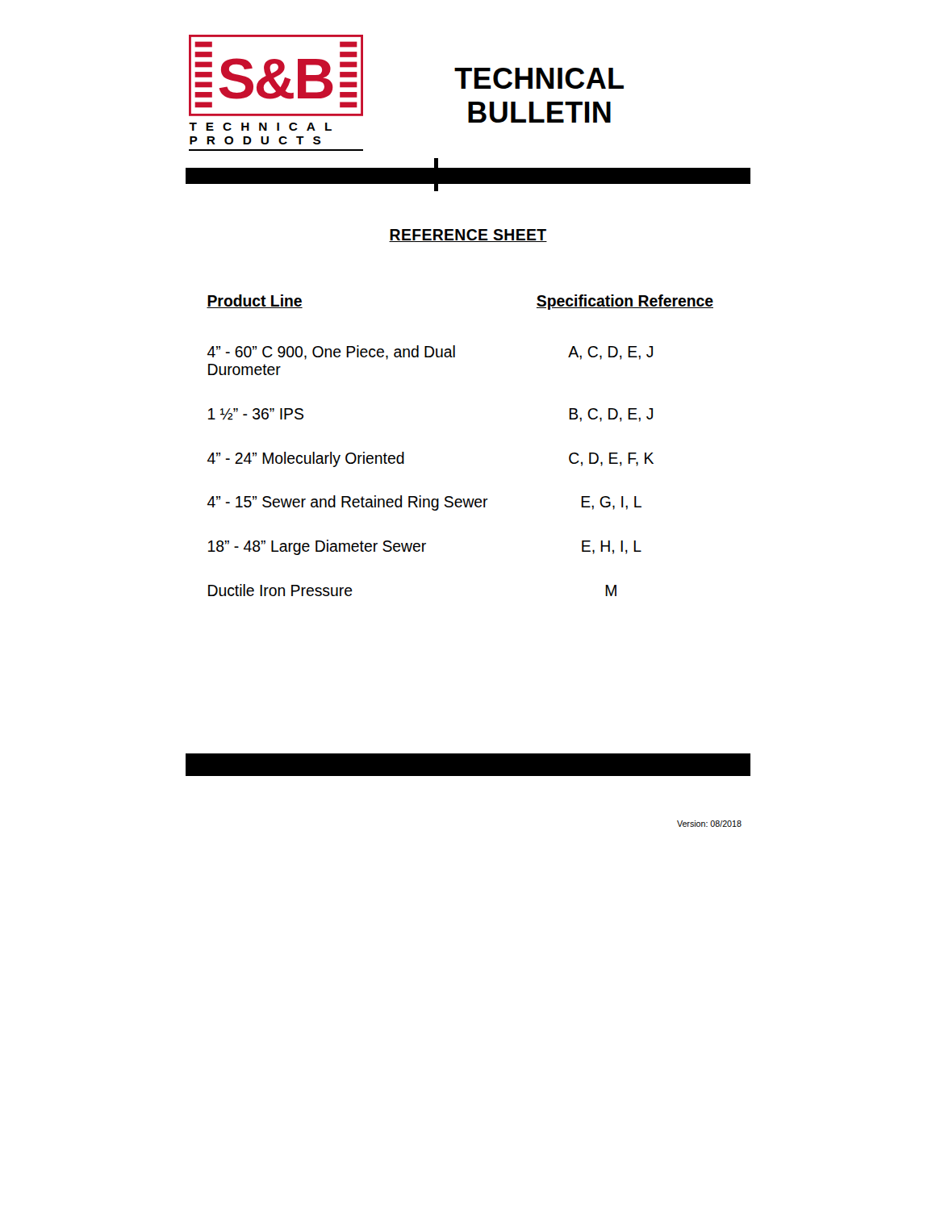S&B
TECHNICAL
PRODUCTS
TECHNICAL
BULLETIN
REFERENCE SHEET
| Product Line | Specification Reference |
| --- | --- |
| 4” - 60” C 900, One Piece, and Dual Durometer | A, C, D, E, J |
| 1 ½” - 36” IPS | B, C, D, E, J |
| 4” - 24” Molecularly Oriented | C, D, E, F, K |
| 4” - 15” Sewer and Retained Ring Sewer | E, G, I, L |
| 18” - 48” Large Diameter Sewer | E, H, I, L |
| Ductile Iron Pressure | M |
Version: 08/2018